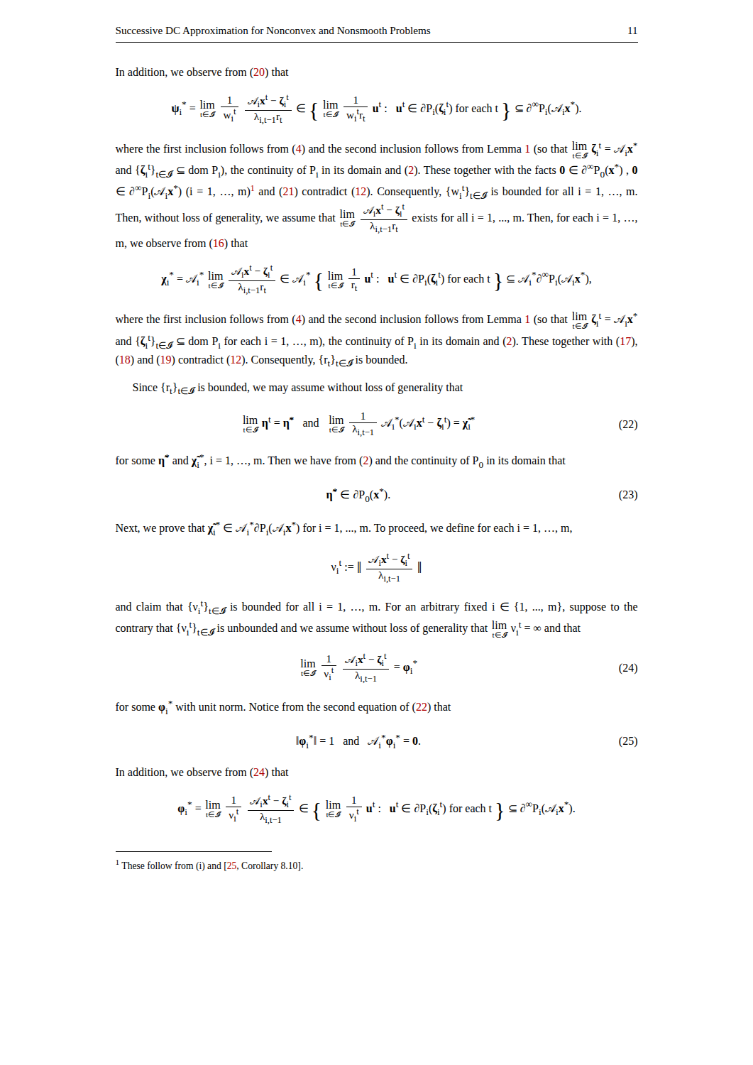Successive DC Approximation for Nonconvex and Nonsmooth Problems 11
In addition, we observe from (20) that
ψi* = lim t∈𝓘 1 wit 𝒜ixt − ζit λi,t−1rt ∈ { lim t∈𝓘 1 witrt ut : ut ∈ ∂Pi(ζit) for each t } ⊆ ∂∞Pi(𝒜ix*).
where the first inclusion follows from (4) and the second inclusion follows from Lemma 1 (so that lim t∈𝓘 ζit = 𝒜ix* and {ζit}t∈𝓘 ⊆ dom Pi), the continuity of Pi in its domain and (2). These together with the facts 0 ∈ ∂∞P0(x*) , 0 ∈ ∂∞Pi(𝒜ix*) (i = 1, …, m)1 and (21) contradict (12). Consequently, {wit}t∈𝓘 is bounded for all i = 1, …, m. Then, without loss of generality, we assume that lim t∈𝓘 𝒜ixt − ζit λi,t−1rt exists for all i = 1, ..., m. Then, for each i = 1, …, m, we observe from (16) that
χi* = 𝒜i* lim t∈𝓘 𝒜ixt − ζit λi,t−1rt ∈ 𝒜i* { lim t∈𝓘 1 rt ut : ut ∈ ∂Pi(ζit) for each t } ⊆ 𝒜i*∂∞Pi(𝒜ix*),
where the first inclusion follows from (4) and the second inclusion follows from Lemma 1 (so that lim t∈𝓘 ζit = 𝒜ix* and {ζit}t∈𝓘 ⊆ dom Pi for each i = 1, …, m), the continuity of Pi in its domain and (2). These together with (17), (18) and (19) contradict (12). Consequently, {rt}t∈𝓘 is bounded.
Since {rt}t∈𝓘 is bounded, we may assume without loss of generality that
lim t∈𝓘 ηt = η̃* and lim t∈𝓘 1 λi,t−1 𝒜i*(𝒜ixt − ζit) = χ̃i*
(22)
for some η̃* and χ̃i*, i = 1, …, m. Then we have from (2) and the continuity of P0 in its domain that
η̃* ∈ ∂P0(x*).
(23)
Next, we prove that χ̃i* ∈ 𝒜i*∂Pi(𝒜ix*) for i = 1, ..., m. To proceed, we define for each i = 1, …, m,
νit := ‖ 𝒜ixt − ζit λi,t−1 ‖
and claim that {νit}t∈𝓘 is bounded for all i = 1, …, m. For an arbitrary fixed i ∈ {1, ..., m}, suppose to the contrary that {νit}t∈𝓘 is unbounded and we assume without loss of generality that lim t∈𝓘 νit = ∞ and that
lim t∈𝓘 1 νit 𝒜ixt − ζit λi,t−1 = φi*
(24)
for some φi* with unit norm. Notice from the second equation of (22) that
‖φi*‖ = 1 and 𝒜i*φi* = 0.
(25)
In addition, we observe from (24) that
φi* = lim t∈𝓘 1 νit 𝒜ixt − ζit λi,t−1 ∈ { lim t∈𝓘 1 νit ut : ut ∈ ∂Pi(ζit) for each t } ⊆ ∂∞Pi(𝒜ix*).
1 These follow from (i) and [25, Corollary 8.10].